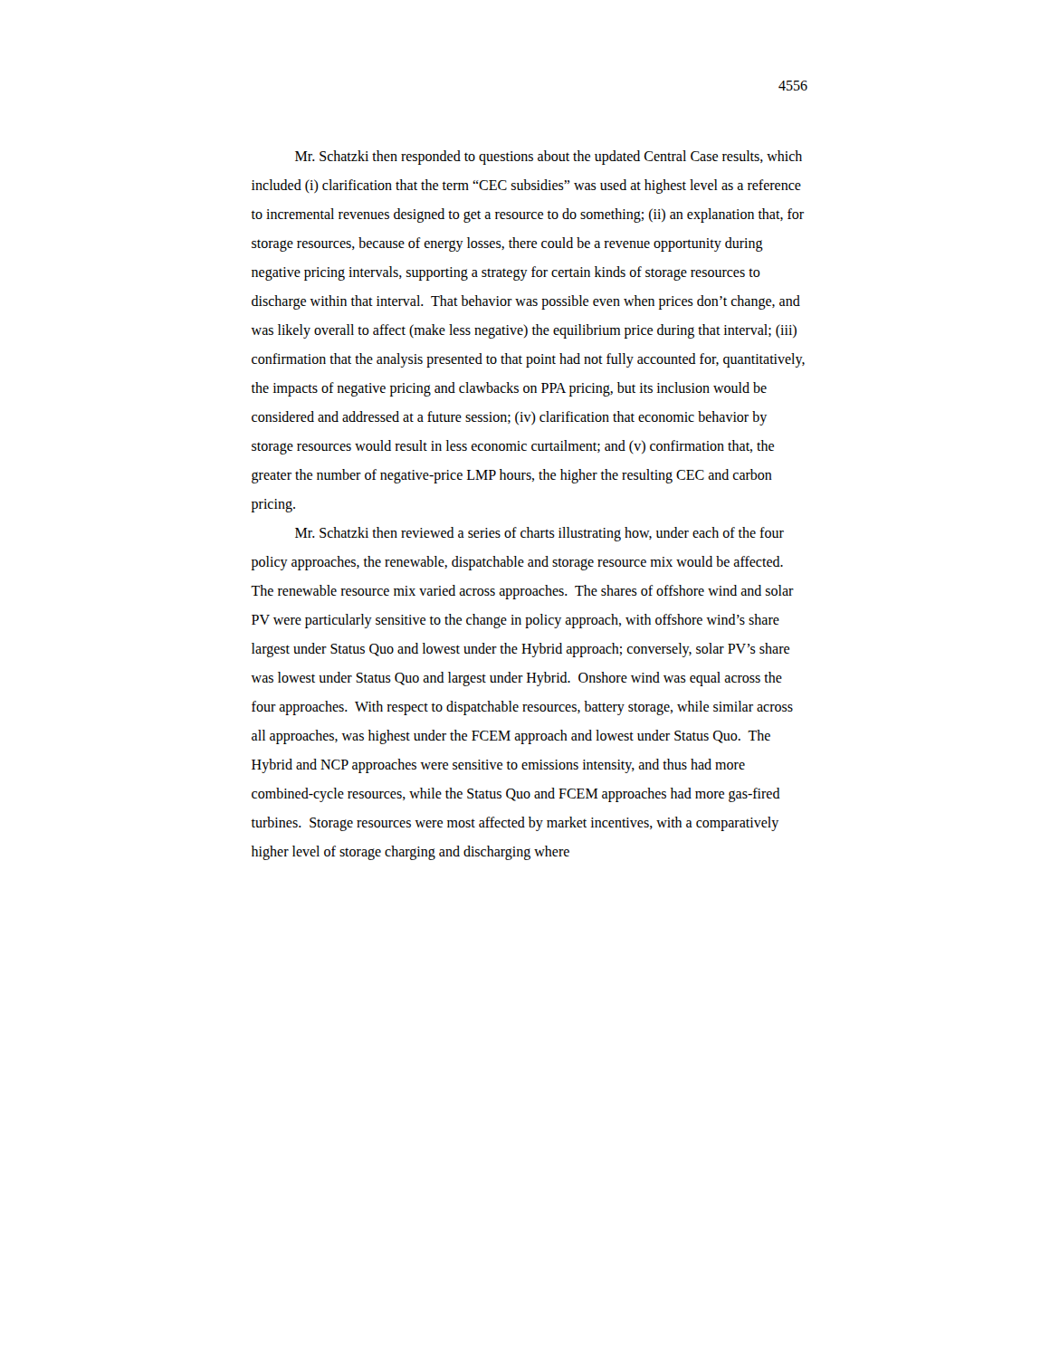4556
Mr. Schatzki then responded to questions about the updated Central Case results, which included (i) clarification that the term “CEC subsidies” was used at highest level as a reference to incremental revenues designed to get a resource to do something; (ii) an explanation that, for storage resources, because of energy losses, there could be a revenue opportunity during negative pricing intervals, supporting a strategy for certain kinds of storage resources to discharge within that interval. That behavior was possible even when prices don’t change, and was likely overall to affect (make less negative) the equilibrium price during that interval; (iii) confirmation that the analysis presented to that point had not fully accounted for, quantitatively, the impacts of negative pricing and clawbacks on PPA pricing, but its inclusion would be considered and addressed at a future session; (iv) clarification that economic behavior by storage resources would result in less economic curtailment; and (v) confirmation that, the greater the number of negative-price LMP hours, the higher the resulting CEC and carbon pricing.
Mr. Schatzki then reviewed a series of charts illustrating how, under each of the four policy approaches, the renewable, dispatchable and storage resource mix would be affected. The renewable resource mix varied across approaches. The shares of offshore wind and solar PV were particularly sensitive to the change in policy approach, with offshore wind’s share largest under Status Quo and lowest under the Hybrid approach; conversely, solar PV’s share was lowest under Status Quo and largest under Hybrid. Onshore wind was equal across the four approaches. With respect to dispatchable resources, battery storage, while similar across all approaches, was highest under the FCEM approach and lowest under Status Quo. The Hybrid and NCP approaches were sensitive to emissions intensity, and thus had more combined-cycle resources, while the Status Quo and FCEM approaches had more gas-fired turbines. Storage resources were most affected by market incentives, with a comparatively higher level of storage charging and discharging where